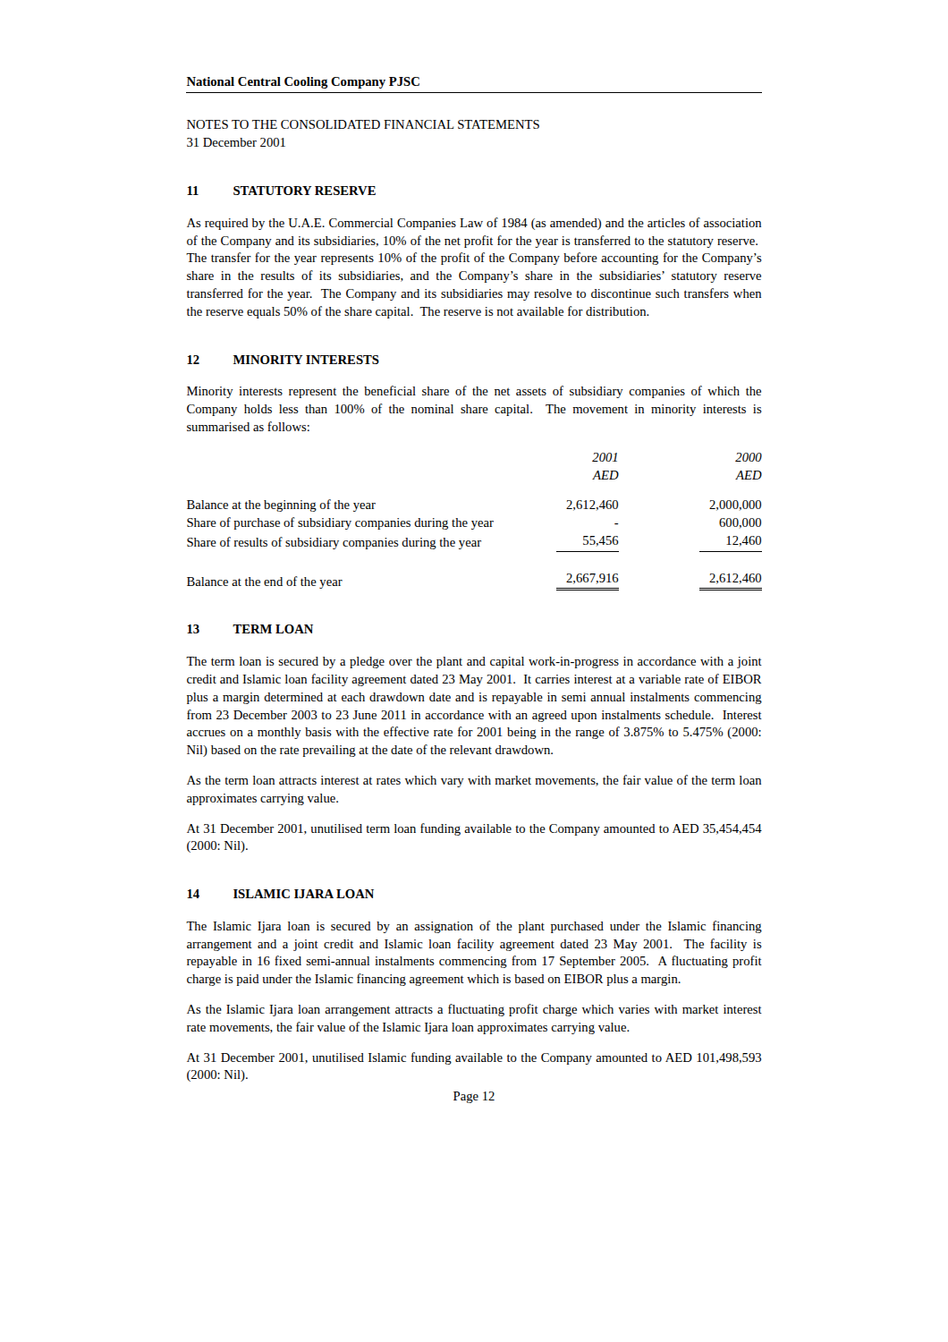National Central Cooling Company PJSC
NOTES TO THE CONSOLIDATED FINANCIAL STATEMENTS 31 December 2001
11 STATUTORY RESERVE
As required by the U.A.E. Commercial Companies Law of 1984 (as amended) and the articles of association of the Company and its subsidiaries, 10% of the net profit for the year is transferred to the statutory reserve. The transfer for the year represents 10% of the profit of the Company before accounting for the Company’s share in the results of its subsidiaries, and the Company’s share in the subsidiaries’ statutory reserve transferred for the year. The Company and its subsidiaries may resolve to discontinue such transfers when the reserve equals 50% of the share capital. The reserve is not available for distribution.
12 MINORITY INTERESTS
Minority interests represent the beneficial share of the net assets of subsidiary companies of which the Company holds less than 100% of the nominal share capital. The movement in minority interests is summarised as follows:
| | 2001 | | 2000 |
| | AED | | AED |
| Balance at the beginning of the year | 2,612,460 | | 2,000,000 |
| Share of purchase of subsidiary companies during the year | - | | 600,000 |
| Share of results of subsidiary companies during the year | 55,456 | | 12,460 |
| Balance at the end of the year | 2,667,916 | | 2,612,460 |
13 TERM LOAN
The term loan is secured by a pledge over the plant and capital work-in-progress in accordance with a joint credit and Islamic loan facility agreement dated 23 May 2001. It carries interest at a variable rate of EIBOR plus a margin determined at each drawdown date and is repayable in semi annual instalments commencing from 23 December 2003 to 23 June 2011 in accordance with an agreed upon instalments schedule. Interest accrues on a monthly basis with the effective rate for 2001 being in the range of 3.875% to 5.475% (2000: Nil) based on the rate prevailing at the date of the relevant drawdown.
As the term loan attracts interest at rates which vary with market movements, the fair value of the term loan approximates carrying value.
At 31 December 2001, unutilised term loan funding available to the Company amounted to AED 35,454,454 (2000: Nil).
14 ISLAMIC IJARA LOAN
The Islamic Ijara loan is secured by an assignation of the plant purchased under the Islamic financing arrangement and a joint credit and Islamic loan facility agreement dated 23 May 2001. The facility is repayable in 16 fixed semi-annual instalments commencing from 17 September 2005. A fluctuating profit charge is paid under the Islamic financing agreement which is based on EIBOR plus a margin.
As the Islamic Ijara loan arrangement attracts a fluctuating profit charge which varies with market interest rate movements, the fair value of the Islamic Ijara loan approximates carrying value.
At 31 December 2001, unutilised Islamic funding available to the Company amounted to AED 101,498,593 (2000: Nil).
Page 12